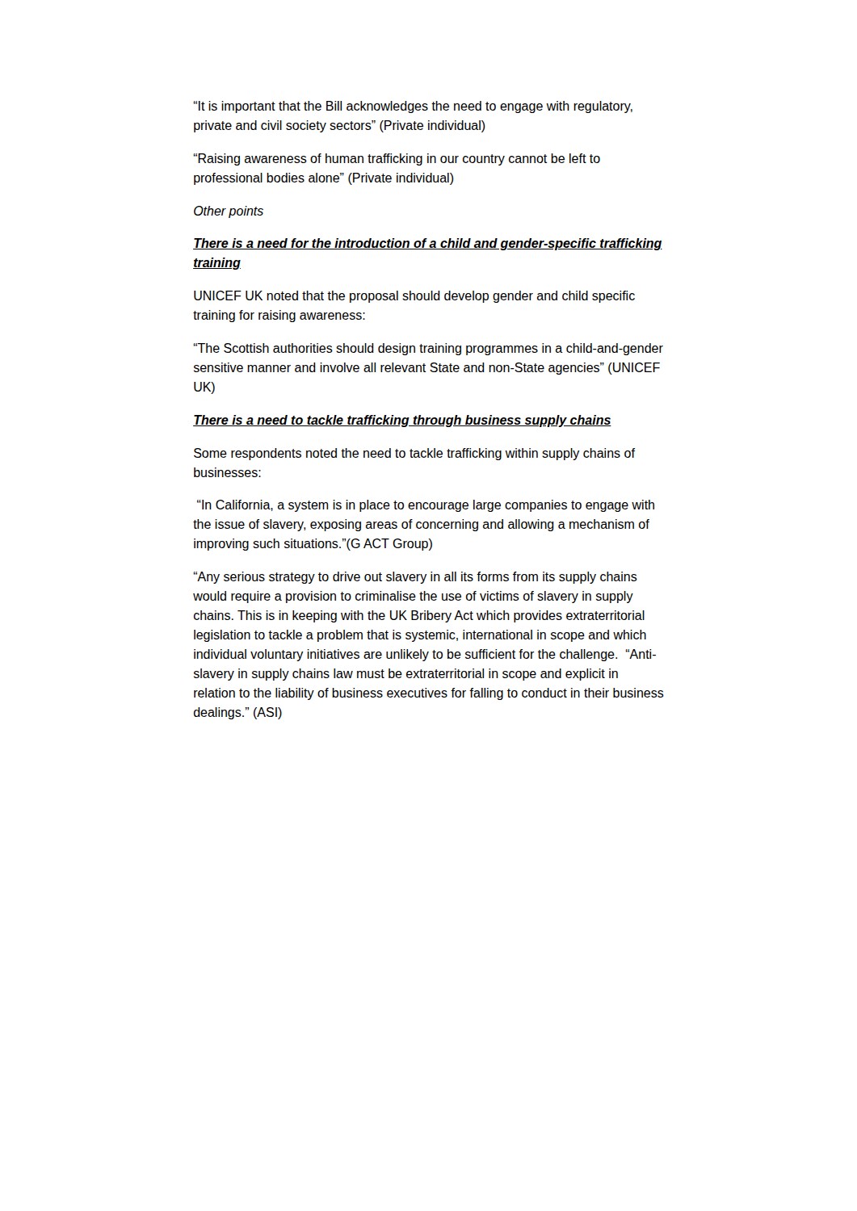“It is important that the Bill acknowledges the need to engage with regulatory, private and civil society sectors” (Private individual)
“Raising awareness of human trafficking in our country cannot be left to professional bodies alone” (Private individual)
Other points
There is a need for the introduction of a child and gender-specific trafficking training
UNICEF UK noted that the proposal should develop gender and child specific training for raising awareness:
“The Scottish authorities should design training programmes in a child-and-gender sensitive manner and involve all relevant State and non-State agencies” (UNICEF UK)
There is a need to tackle trafficking through business supply chains
Some respondents noted the need to tackle trafficking within supply chains of businesses:
“In California, a system is in place to encourage large companies to engage with the issue of slavery, exposing areas of concerning and allowing a mechanism of improving such situations.”(G ACT Group)
“Any serious strategy to drive out slavery in all its forms from its supply chains would require a provision to criminalise the use of victims of slavery in supply chains. This is in keeping with the UK Bribery Act which provides extraterritorial legislation to tackle a problem that is systemic, international in scope and which individual voluntary initiatives are unlikely to be sufficient for the challenge. “Anti-slavery in supply chains law must be extraterritorial in scope and explicit in relation to the liability of business executives for falling to conduct in their business dealings.” (ASI)